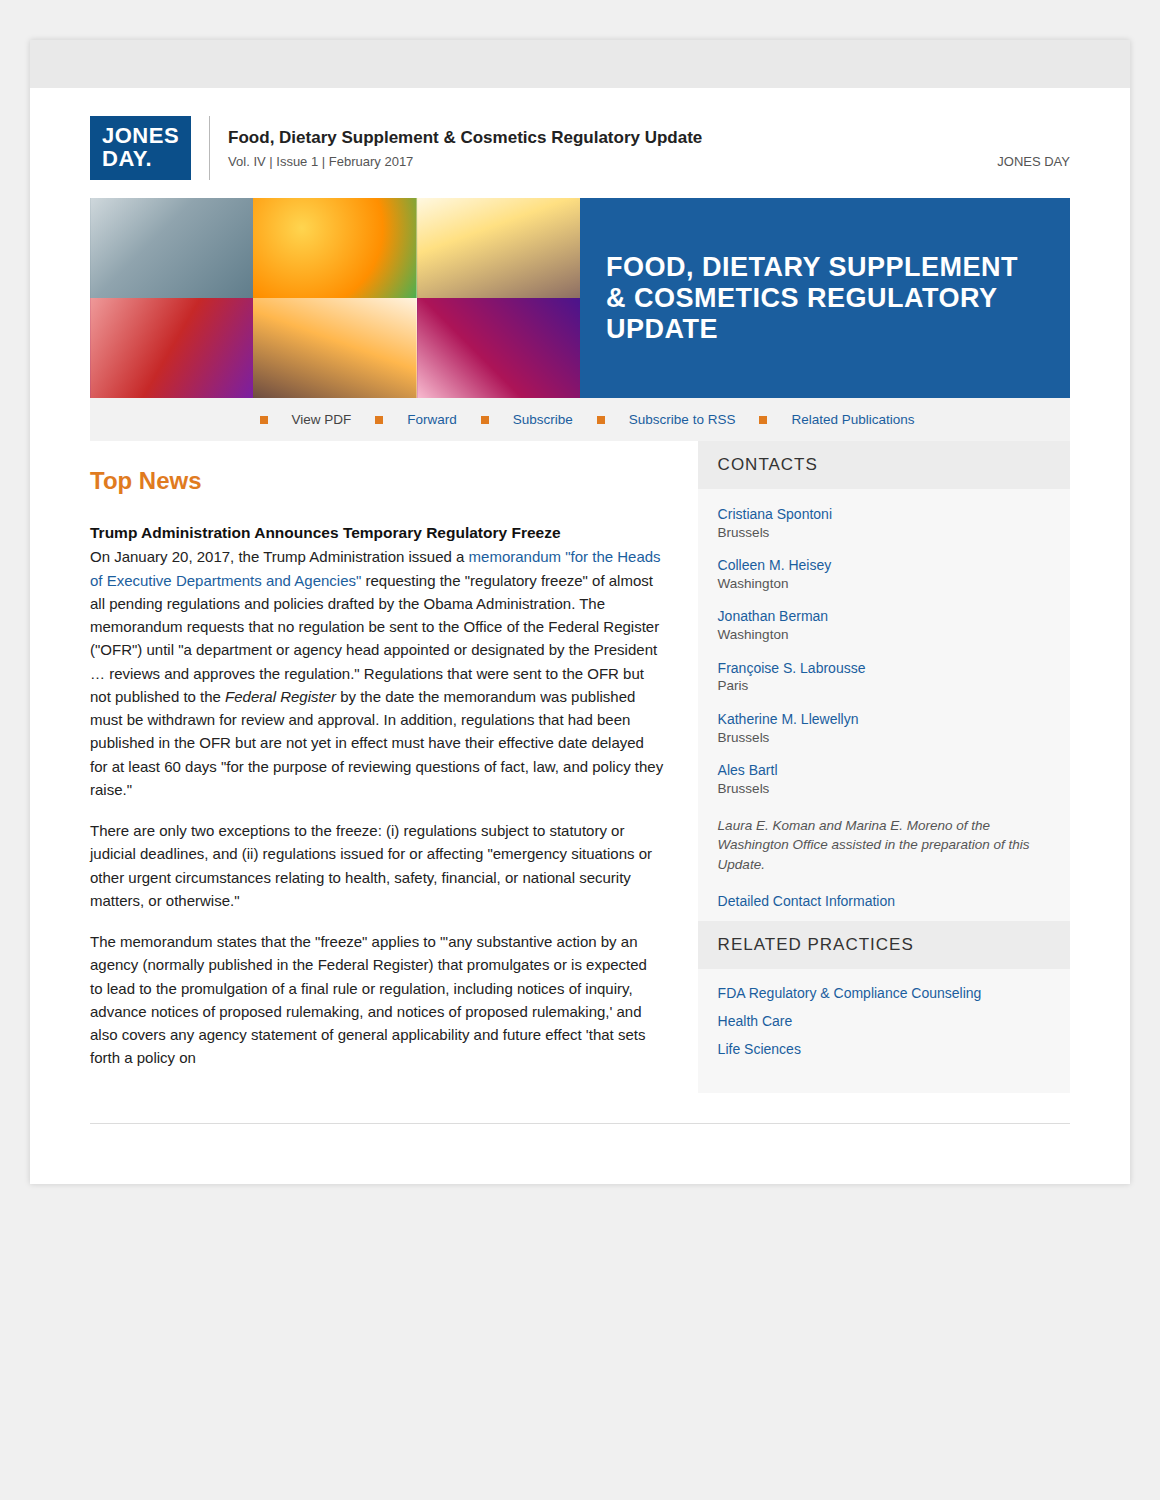JONES
DAY.
Food, Dietary Supplement & Cosmetics Regulatory Update
Vol. IV | Issue 1 | February 2017 JONES DAY
Food, Dietary Supplement
& Cosmetics Regulatory
Update
View PDF Forward Subscribe Subscribe to RSS Related Publications
Top News
Trump Administration Announces Temporary Regulatory Freeze
On January 20, 2017, the Trump Administration issued a memorandum "for the Heads of Executive Departments and Agencies" requesting the "regulatory freeze" of almost all pending regulations and policies drafted by the Obama Administration. The memorandum requests that no regulation be sent to the Office of the Federal Register ("OFR") until "a department or agency head appointed or designated by the President … reviews and approves the regulation." Regulations that were sent to the OFR but not published to the Federal Register by the date the memorandum was published must be withdrawn for review and approval. In addition, regulations that had been published in the OFR but are not yet in effect must have their effective date delayed for at least 60 days "for the purpose of reviewing questions of fact, law, and policy they raise."
There are only two exceptions to the freeze: (i) regulations subject to statutory or judicial deadlines, and (ii) regulations issued for or affecting "emergency situations or other urgent circumstances relating to health, safety, financial, or national security matters, or otherwise."
The memorandum states that the "freeze" applies to "'any substantive action by an agency (normally published in the Federal Register) that promulgates or is expected to lead to the promulgation of a final rule or regulation, including notices of inquiry, advance notices of proposed rulemaking, and notices of proposed rulemaking,' and also covers any agency statement of general applicability and future effect 'that sets forth a policy on
CONTACTS
Cristiana Spontoni Brussels
Colleen M. Heisey Washington
Jonathan Berman Washington
Françoise S. Labrousse Paris
Katherine M. Llewellyn Brussels
Ales Bartl Brussels
Laura E. Koman and Marina E. Moreno of the Washington Office assisted in the preparation of this Update.
Detailed Contact Information
RELATED PRACTICES
FDA Regulatory & Compliance Counseling Health Care Life Sciences